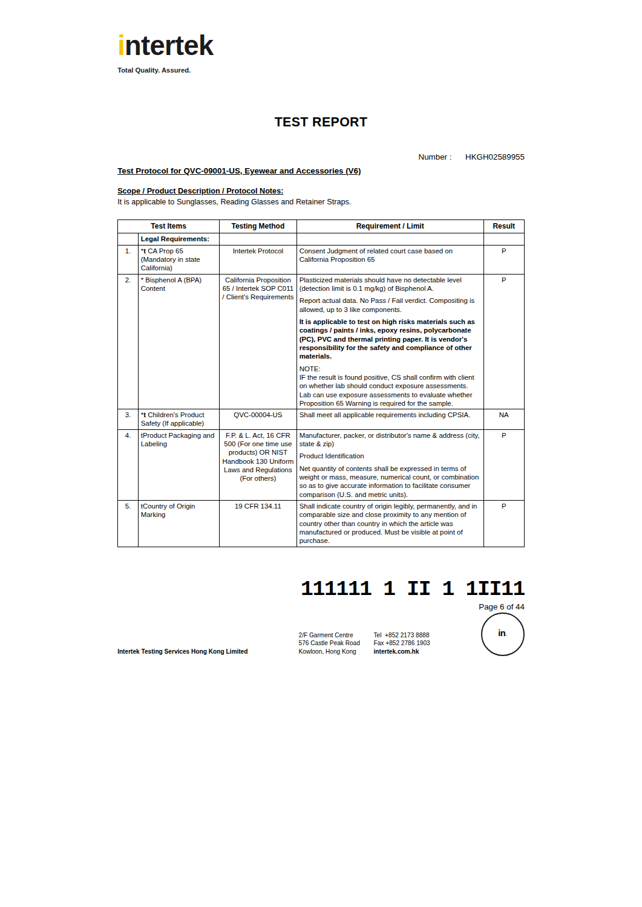intertek
Total Quality. Assured.
TEST REPORT
Number : HKGH02589955
Test Protocol for QVC-09001-US, Eyewear and Accessories (V6)
Scope / Product Description / Protocol Notes:
It is applicable to Sunglasses, Reading Glasses and Retainer Straps.
| Test Items | Testing Method | Requirement / Limit | Result |
| --- | --- | --- | --- |
| | Legal Requirements: | | | |
| 1. | * t CA Prop 65 (Mandatory in state California) | Intertek Protocol | Consent Judgment of related court case based on California Proposition 65 | P |
| 2. | * Bisphenol A (BPA) Content | California Proposition 65 / Intertek SOP C011 / Client's Requirements | Plasticized materials should have no detectable level (detection limit is 0.1 mg/kg) of Bisphenol A. Report actual data. No Pass / Fail verdict. Compositing is allowed, up to 3 like components. It is applicable to test on high risks materials such as coatings / paints / inks, epoxy resins, polycarbonate (PC), PVC and thermal printing paper. It is vendor's responsibility for the safety and compliance of other materials. NOTE: IF the result is found positive, CS shall confirm with client on whether lab should conduct exposure assessments. Lab can use exposure assessments to evaluate whether Proposition 65 Warning is required for the sample. | P |
| 3. | * t Children's Product Safety (If applicable) | QVC-00004-US | Shall meet all applicable requirements including CPSIA. | NA |
| 4. | tProduct Packaging and Labeling | F.P. & L. Act, 16 CFR 500 (For one time use products) OR NIST Handbook 130 Uniform Laws and Regulations (For others) | Manufacturer, packer, or distributor's name & address (city, state & zip) Product Identification Net quantity of contents shall be expressed in terms of weight or mass, measure, numerical count, or combination so as to give accurate information to facilitate consumer comparison (U.S. and metric units). | P |
| 5. | tCountry of Origin Marking | 19 CFR 134.11 | Shall indicate country of origin legibly, permanently, and in comparable size and close proximity to any mention of country other than country in which the article was manufactured or produced. Must be visible at point of purchase. | P |
111111 1 II 1 1II11
Page 6 of 44
Intertek Testing Services Hong Kong Limited
2/F Garment Centre
576 Castle Peak Road
Kowloon, Hong Kong
Tel +852 2173 8888
Fax +852 2786 1903
intertek.com.hk
in.